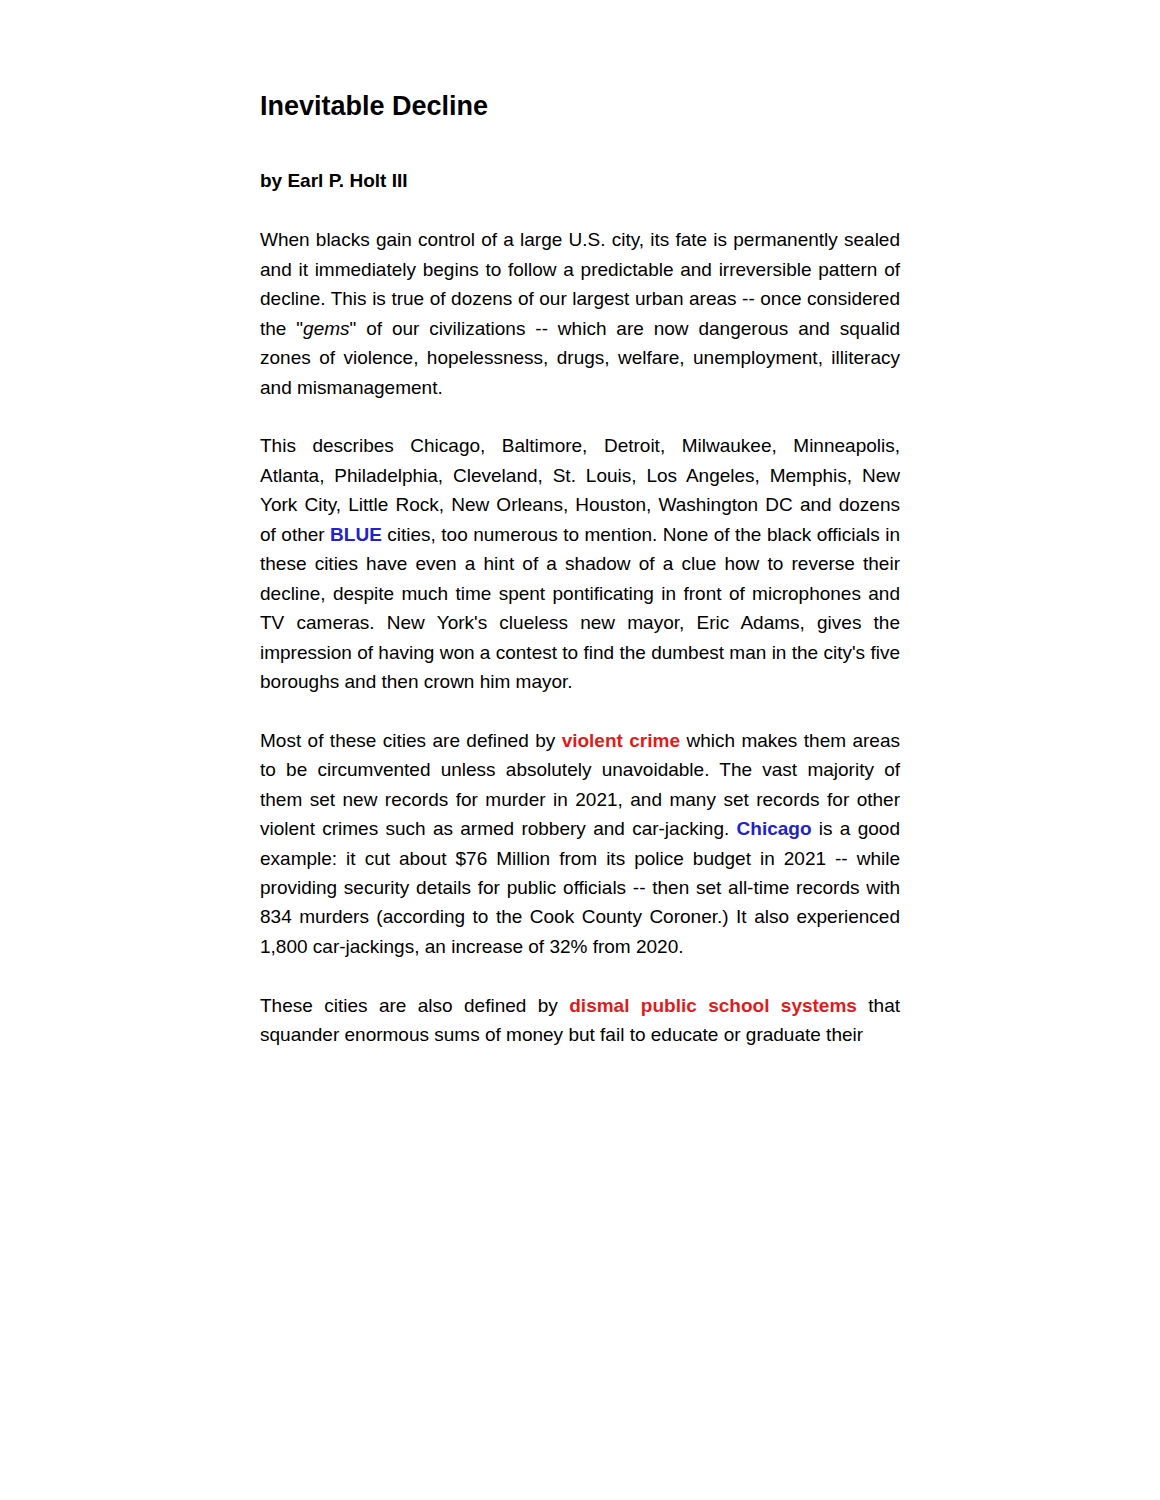Inevitable Decline
by Earl P. Holt III
When blacks gain control of a large U.S. city, its fate is permanently sealed and it immediately begins to follow a predictable and irreversible pattern of decline. This is true of dozens of our largest urban areas -- once considered the "gems" of our civilizations -- which are now dangerous and squalid zones of violence, hopelessness, drugs, welfare, unemployment, illiteracy and mismanagement.
This describes Chicago, Baltimore, Detroit, Milwaukee, Minneapolis, Atlanta, Philadelphia, Cleveland, St. Louis, Los Angeles, Memphis, New York City, Little Rock, New Orleans, Houston, Washington DC and dozens of other BLUE cities, too numerous to mention. None of the black officials in these cities have even a hint of a shadow of a clue how to reverse their decline, despite much time spent pontificating in front of microphones and TV cameras. New York's clueless new mayor, Eric Adams, gives the impression of having won a contest to find the dumbest man in the city's five boroughs and then crown him mayor.
Most of these cities are defined by violent crime which makes them areas to be circumvented unless absolutely unavoidable. The vast majority of them set new records for murder in 2021, and many set records for other violent crimes such as armed robbery and car-jacking. Chicago is a good example: it cut about $76 Million from its police budget in 2021 -- while providing security details for public officials -- then set all-time records with 834 murders (according to the Cook County Coroner.) It also experienced 1,800 car-jackings, an increase of 32% from 2020.
These cities are also defined by dismal public school systems that squander enormous sums of money but fail to educate or graduate their